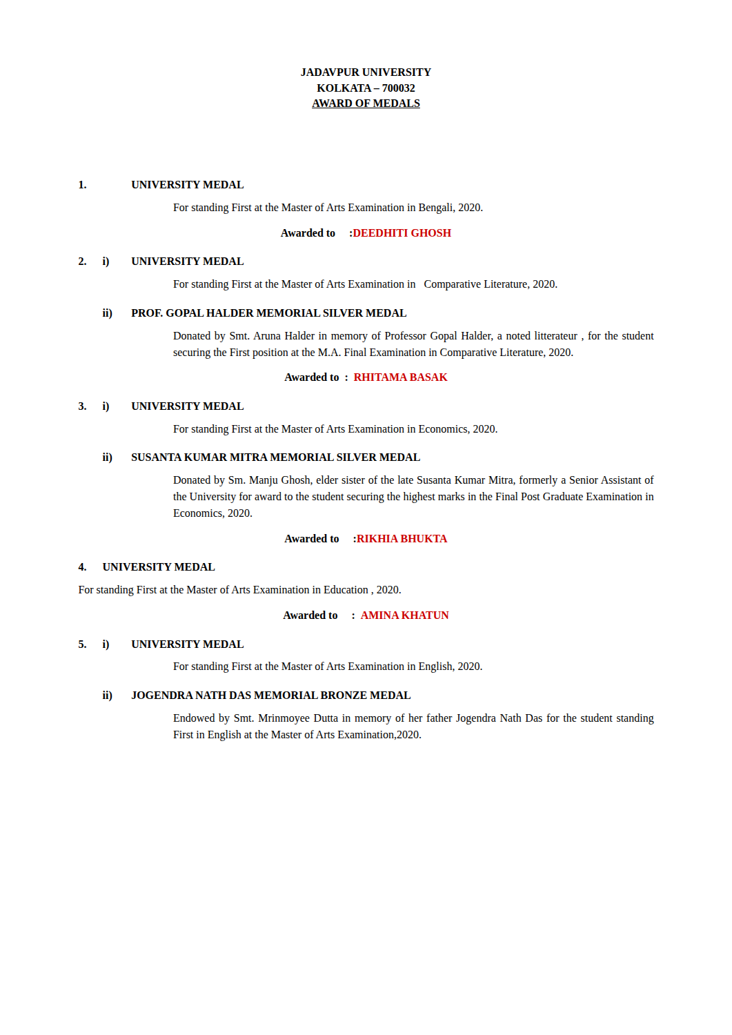JADAVPUR UNIVERSITY KOLKATA – 700032 AWARD OF MEDALS
| 1. | | UNIVERSITY MEDAL |
For standing First at the Master of Arts Examination in Bengali, 2020.
Awarded to : DEEDHITI GHOSH
| 2. | i) | UNIVERSITY MEDAL |
For standing First at the Master of Arts Examination in Comparative Literature, 2020.
| | ii) | PROF. GOPAL HALDER MEMORIAL SILVER MEDAL |
Donated by Smt. Aruna Halder in memory of Professor Gopal Halder, a noted litterateur , for the student securing the First position at the M.A. Final Examination in Comparative Literature, 2020.
Awarded to : RHITAMA BASAK
| 3. | i) | UNIVERSITY MEDAL |
For standing First at the Master of Arts Examination in Economics, 2020.
| | ii) | SUSANTA KUMAR MITRA MEMORIAL SILVER MEDAL |
Donated by Sm. Manju Ghosh, elder sister of the late Susanta Kumar Mitra, formerly a Senior Assistant of the University for award to the student securing the highest marks in the Final Post Graduate Examination in Economics, 2020.
Awarded to : RIKHIA BHUKTA
| 4. | UNIVERSITY MEDAL |
For standing First at the Master of Arts Examination in Education , 2020.
Awarded to : AMINA KHATUN
| 5. | i) | UNIVERSITY MEDAL |
For standing First at the Master of Arts Examination in English, 2020.
| | ii) | JOGENDRA NATH DAS MEMORIAL BRONZE MEDAL |
Endowed by Smt. Mrinmoyee Dutta in memory of her father Jogendra Nath Das for the student standing First in English at the Master of Arts Examination,2020.